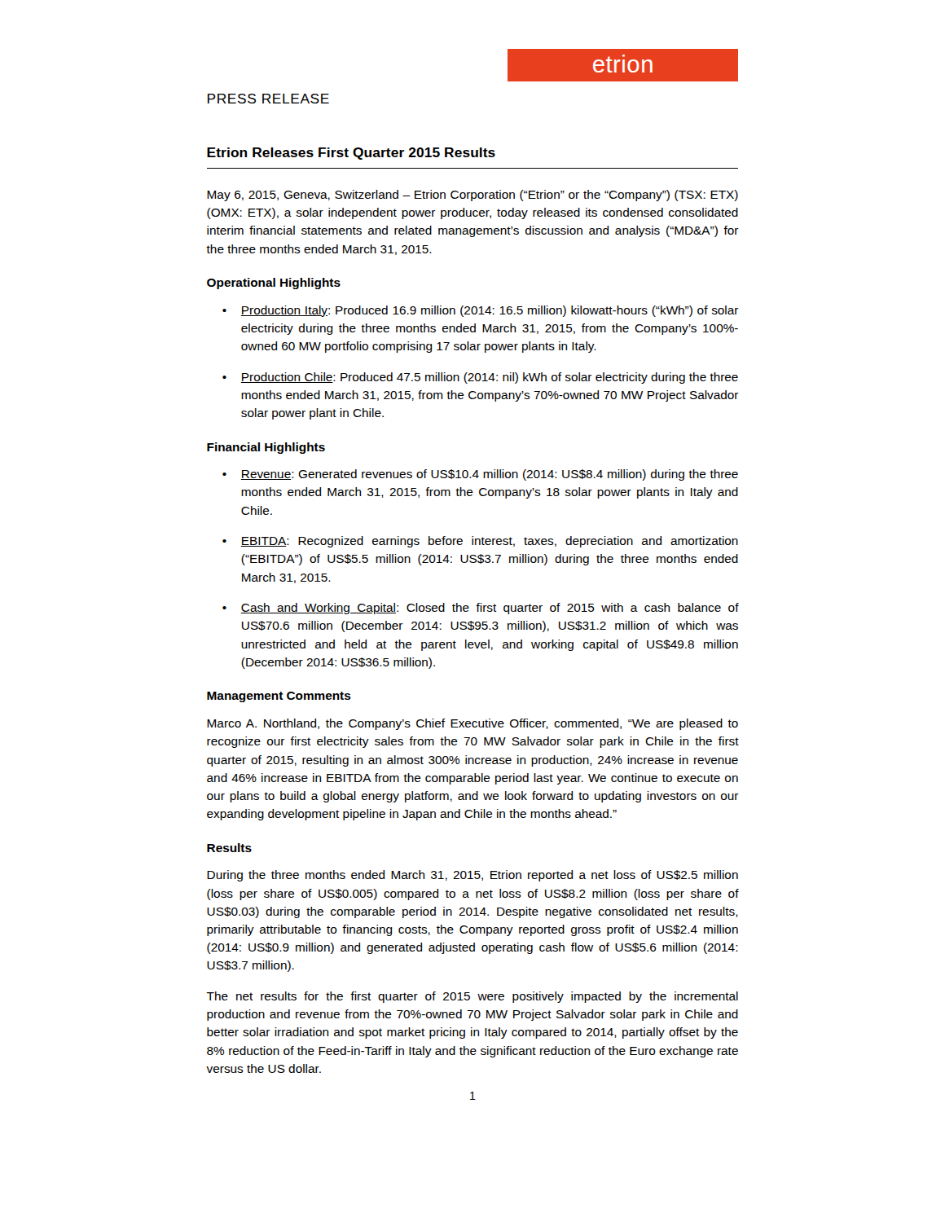etrion
PRESS RELEASE
Etrion Releases First Quarter 2015 Results
May 6, 2015, Geneva, Switzerland – Etrion Corporation (“Etrion” or the “Company”) (TSX: ETX) (OMX: ETX), a solar independent power producer, today released its condensed consolidated interim financial statements and related management’s discussion and analysis (“MD&A”) for the three months ended March 31, 2015.
Operational Highlights
Production Italy: Produced 16.9 million (2014: 16.5 million) kilowatt-hours (“kWh”) of solar electricity during the three months ended March 31, 2015, from the Company’s 100%-owned 60 MW portfolio comprising 17 solar power plants in Italy.
Production Chile: Produced 47.5 million (2014: nil) kWh of solar electricity during the three months ended March 31, 2015, from the Company’s 70%-owned 70 MW Project Salvador solar power plant in Chile.
Financial Highlights
Revenue: Generated revenues of US$10.4 million (2014: US$8.4 million) during the three months ended March 31, 2015, from the Company’s 18 solar power plants in Italy and Chile.
EBITDA: Recognized earnings before interest, taxes, depreciation and amortization (“EBITDA”) of US$5.5 million (2014: US$3.7 million) during the three months ended March 31, 2015.
Cash and Working Capital: Closed the first quarter of 2015 with a cash balance of US$70.6 million (December 2014: US$95.3 million), US$31.2 million of which was unrestricted and held at the parent level, and working capital of US$49.8 million (December 2014: US$36.5 million).
Management Comments
Marco A. Northland, the Company’s Chief Executive Officer, commented, “We are pleased to recognize our first electricity sales from the 70 MW Salvador solar park in Chile in the first quarter of 2015, resulting in an almost 300% increase in production, 24% increase in revenue and 46% increase in EBITDA from the comparable period last year. We continue to execute on our plans to build a global energy platform, and we look forward to updating investors on our expanding development pipeline in Japan and Chile in the months ahead.”
Results
During the three months ended March 31, 2015, Etrion reported a net loss of US$2.5 million (loss per share of US$0.005) compared to a net loss of US$8.2 million (loss per share of US$0.03) during the comparable period in 2014. Despite negative consolidated net results, primarily attributable to financing costs, the Company reported gross profit of US$2.4 million (2014: US$0.9 million) and generated adjusted operating cash flow of US$5.6 million (2014: US$3.7 million).
The net results for the first quarter of 2015 were positively impacted by the incremental production and revenue from the 70%-owned 70 MW Project Salvador solar park in Chile and better solar irradiation and spot market pricing in Italy compared to 2014, partially offset by the 8% reduction of the Feed-in-Tariff in Italy and the significant reduction of the Euro exchange rate versus the US dollar.
1